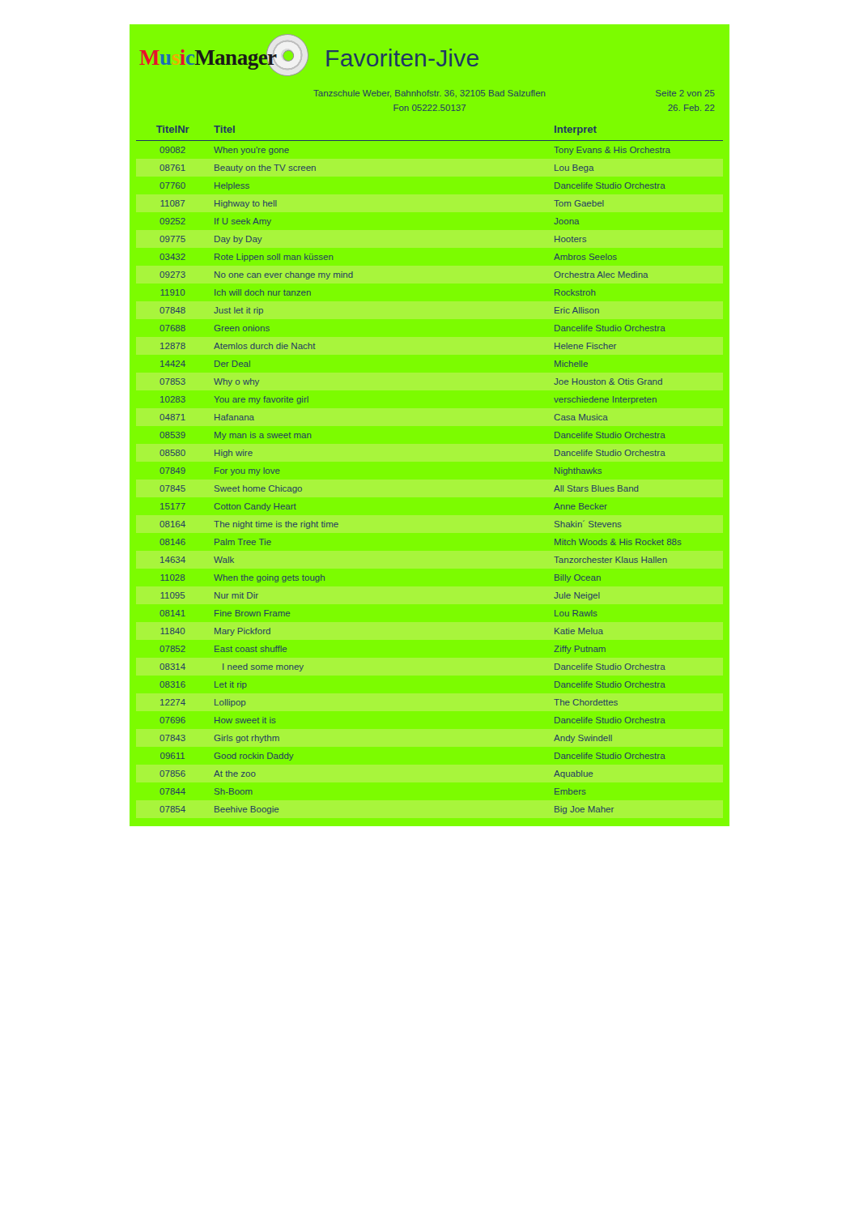MusicManager
Favoriten-Jive
Tanzschule Weber, Bahnhofstr. 36, 32105 Bad Salzuflen Seite 2 von 25
Fon 05222.50137 26. Feb. 22
| TitelNr | Titel | Interpret |
| --- | --- | --- |
| 09082 | When you're gone | Tony Evans & His Orchestra |
| 08761 | Beauty on the TV screen | Lou Bega |
| 07760 | Helpless | Dancelife Studio Orchestra |
| 11087 | Highway to hell | Tom Gaebel |
| 09252 | If U seek Amy | Joona |
| 09775 | Day by Day | Hooters |
| 03432 | Rote Lippen soll man küssen | Ambros Seelos |
| 09273 | No one can ever change my mind | Orchestra Alec Medina |
| 11910 | Ich will doch nur tanzen | Rockstroh |
| 07848 | Just let it rip | Eric Allison |
| 07688 | Green onions | Dancelife Studio Orchestra |
| 12878 | Atemlos durch die Nacht | Helene Fischer |
| 14424 | Der Deal | Michelle |
| 07853 | Why o why | Joe Houston & Otis Grand |
| 10283 | You are my favorite girl | verschiedene Interpreten |
| 04871 | Hafanana | Casa Musica |
| 08539 | My man is a sweet man | Dancelife Studio Orchestra |
| 08580 | High wire | Dancelife Studio Orchestra |
| 07849 | For you my love | Nighthawks |
| 07845 | Sweet home Chicago | All Stars Blues Band |
| 15177 | Cotton Candy Heart | Anne Becker |
| 08164 | The night time is the right time | Shakin´ Stevens |
| 08146 | Palm Tree Tie | Mitch Woods & His Rocket 88s |
| 14634 | Walk | Tanzorchester Klaus Hallen |
| 11028 | When the going gets tough | Billy Ocean |
| 11095 | Nur mit Dir | Jule Neigel |
| 08141 | Fine Brown Frame | Lou Rawls |
| 11840 | Mary Pickford | Katie Melua |
| 07852 | East coast shuffle | Ziffy Putnam |
| 08314 | I need some money | Dancelife Studio Orchestra |
| 08316 | Let it rip | Dancelife Studio Orchestra |
| 12274 | Lollipop | The Chordettes |
| 07696 | How sweet it is | Dancelife Studio Orchestra |
| 07843 | Girls got rhythm | Andy Swindell |
| 09611 | Good rockin Daddy | Dancelife Studio Orchestra |
| 07856 | At the zoo | Aquablue |
| 07844 | Sh-Boom | Embers |
| 07854 | Beehive Boogie | Big Joe Maher |